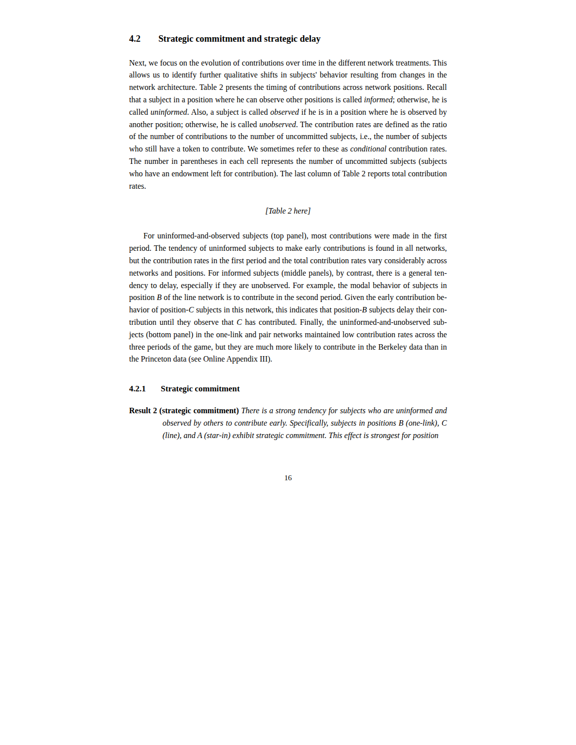4.2 Strategic commitment and strategic delay
Next, we focus on the evolution of contributions over time in the different network treatments. This allows us to identify further qualitative shifts in subjects' behavior resulting from changes in the network architecture. Table 2 presents the timing of contributions across network positions. Recall that a subject in a position where he can observe other positions is called informed; otherwise, he is called uninformed. Also, a subject is called observed if he is in a position where he is observed by another position; otherwise, he is called unobserved. The contribution rates are defined as the ratio of the number of contributions to the number of uncommitted subjects, i.e., the number of subjects who still have a token to contribute. We sometimes refer to these as conditional contribution rates. The number in parentheses in each cell represents the number of uncommitted subjects (subjects who have an endowment left for contribution). The last column of Table 2 reports total contribution rates.
[Table 2 here]
For uninformed-and-observed subjects (top panel), most contributions were made in the first period. The tendency of uninformed subjects to make early contributions is found in all networks, but the contribution rates in the first period and the total contribution rates vary considerably across networks and positions. For informed subjects (middle panels), by contrast, there is a general tendency to delay, especially if they are unobserved. For example, the modal behavior of subjects in position B of the line network is to contribute in the second period. Given the early contribution behavior of position-C subjects in this network, this indicates that position-B subjects delay their contribution until they observe that C has contributed. Finally, the uninformed-and-unobserved subjects (bottom panel) in the one-link and pair networks maintained low contribution rates across the three periods of the game, but they are much more likely to contribute in the Berkeley data than in the Princeton data (see Online Appendix III).
4.2.1 Strategic commitment
Result 2 (strategic commitment) There is a strong tendency for subjects who are uninformed and observed by others to contribute early. Specifically, subjects in positions B (one-link), C (line), and A (star-in) exhibit strategic commitment. This effect is strongest for position
16